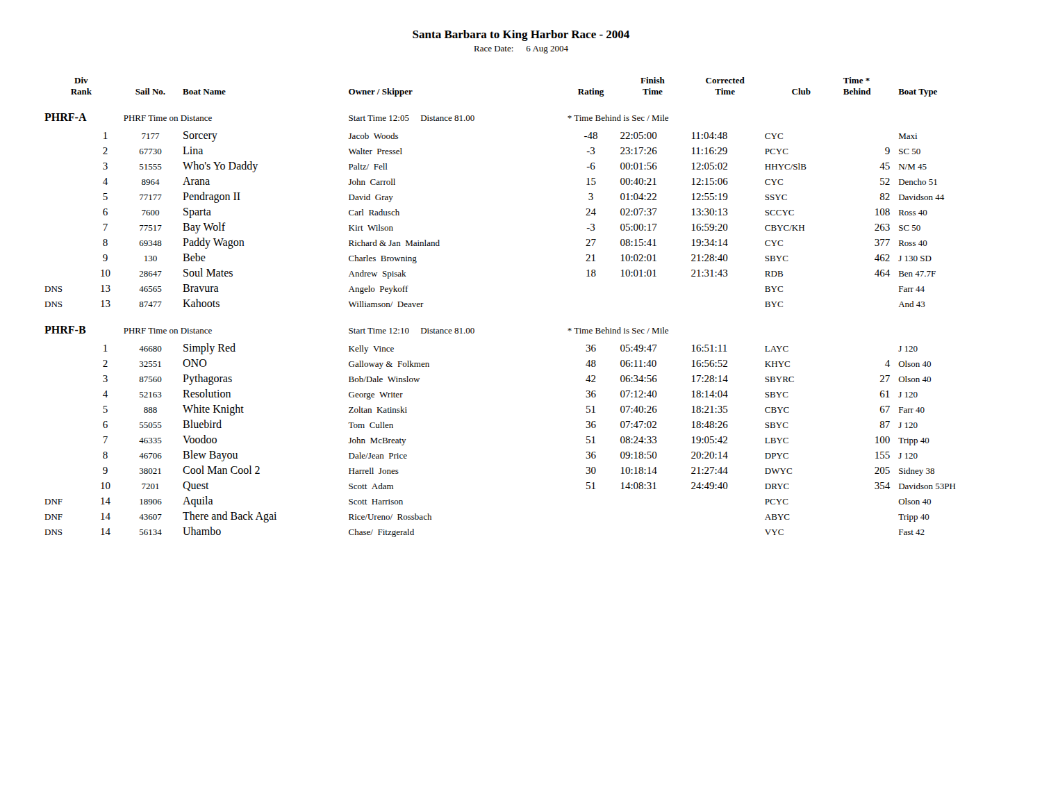Santa Barbara to King Harbor Race - 2004
Race Date: 6 Aug 2004
| Div Rank | Sail No. | Boat Name | Owner / Skipper | Rating | Finish Time | Corrected Time | Club | Time * Behind | Boat Type |
| --- | --- | --- | --- | --- | --- | --- | --- | --- | --- |
| PHRF-A | PHRF Time on Distance | Start Time 12:05 Distance 81.00 | * Time Behind is Sec / Mile |
| | 1 | 7177 | Sorcery | Jacob Woods | -48 | 22:05:00 | 11:04:48 | CYC | | Maxi |
| | 2 | 67730 | Lina | Walter Pressel | -3 | 23:17:26 | 11:16:29 | PCYC | 9 | SC 50 |
| | 3 | 51555 | Who's Yo Daddy | Paltz/ Fell | -6 | 00:01:56 | 12:05:02 | HHYC/SlB | 45 | N/M 45 |
| | 4 | 8964 | Arana | John Carroll | 15 | 00:40:21 | 12:15:06 | CYC | 52 | Dencho 51 |
| | 5 | 77177 | Pendragon II | David Gray | 3 | 01:04:22 | 12:55:19 | SSYC | 82 | Davidson 44 |
| | 6 | 7600 | Sparta | Carl Radusch | 24 | 02:07:37 | 13:30:13 | SCCYC | 108 | Ross 40 |
| | 7 | 77517 | Bay Wolf | Kirt Wilson | -3 | 05:00:17 | 16:59:20 | CBYC/KH | 263 | SC 50 |
| | 8 | 69348 | Paddy Wagon | Richard & Jan Mainland | 27 | 08:15:41 | 19:34:14 | CYC | 377 | Ross 40 |
| | 9 | 130 | Bebe | Charles Browning | 21 | 10:02:01 | 21:28:40 | SBYC | 462 | J 130 SD |
| | 10 | 28647 | Soul Mates | Andrew Spisak | 18 | 10:01:01 | 21:31:43 | RDB | 464 | Ben 47.7F |
| DNS | 13 | 46565 | Bravura | Angelo Peykoff | | | | BYC | | Farr 44 |
| DNS | 13 | 87477 | Kahoots | Williamson/ Deaver | | | | BYC | | And 43 |
| PHRF-B | PHRF Time on Distance | Start Time 12:10 Distance 81.00 | * Time Behind is Sec / Mile |
| | 1 | 46680 | Simply Red | Kelly Vince | 36 | 05:49:47 | 16:51:11 | LAYC | | J 120 |
| | 2 | 32551 | ONO | Galloway & Folkmen | 48 | 06:11:40 | 16:56:52 | KHYC | 4 | Olson 40 |
| | 3 | 87560 | Pythagoras | Bob/Dale Winslow | 42 | 06:34:56 | 17:28:14 | SBYRC | 27 | Olson 40 |
| | 4 | 52163 | Resolution | George Writer | 36 | 07:12:40 | 18:14:04 | SBYC | 61 | J 120 |
| | 5 | 888 | White Knight | Zoltan Katinski | 51 | 07:40:26 | 18:21:35 | CBYC | 67 | Farr 40 |
| | 6 | 55055 | Bluebird | Tom Cullen | 36 | 07:47:02 | 18:48:26 | SBYC | 87 | J 120 |
| | 7 | 46335 | Voodoo | John McBreaty | 51 | 08:24:33 | 19:05:42 | LBYC | 100 | Tripp 40 |
| | 8 | 46706 | Blew Bayou | Dale/Jean Price | 36 | 09:18:50 | 20:20:14 | DPYC | 155 | J 120 |
| | 9 | 38021 | Cool Man Cool 2 | Harrell Jones | 30 | 10:18:14 | 21:27:44 | DWYC | 205 | Sidney 38 |
| | 10 | 7201 | Quest | Scott Adam | 51 | 14:08:31 | 24:49:40 | DRYC | 354 | Davidson 53PH |
| DNF | 14 | 18906 | Aquila | Scott Harrison | | | | PCYC | | Olson 40 |
| DNF | 14 | 43607 | There and Back Agai | Rice/Ureno/ Rossbach | | | | ABYC | | Tripp 40 |
| DNS | 14 | 56134 | Uhambo | Chase/ Fitzgerald | | | | VYC | | Fast 42 |